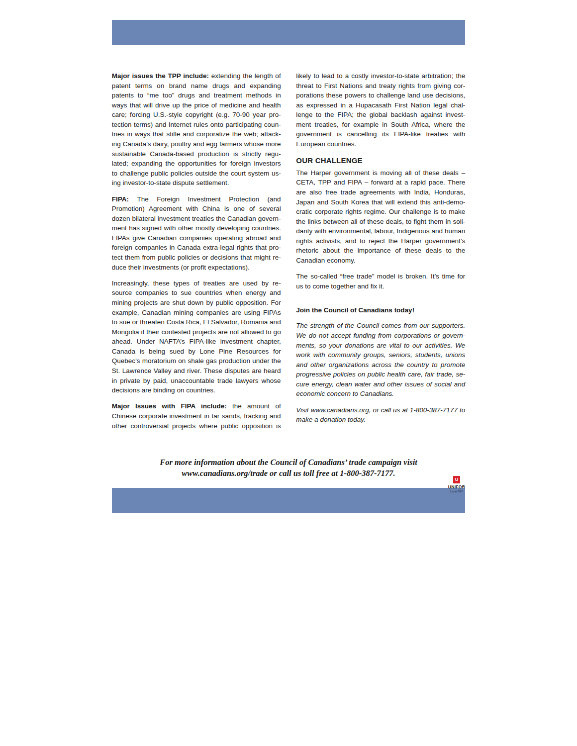Major issues the TPP include: extending the length of patent terms on brand name drugs and expanding patents to “me too” drugs and treatment methods in ways that will drive up the price of medicine and health care; forcing U.S.-style copyright (e.g. 70-90 year protection terms) and Internet rules onto participating countries in ways that stifle and corporatize the web; attacking Canada’s dairy, poultry and egg farmers whose more sustainable Canada-based production is strictly regulated; expanding the opportunities for foreign investors to challenge public policies outside the court system using investor-to-state dispute settlement.
FIPA: The Foreign Investment Protection (and Promotion) Agreement with China is one of several dozen bilateral investment treaties the Canadian government has signed with other mostly developing countries. FIPAs give Canadian companies operating abroad and foreign companies in Canada extra-legal rights that protect them from public policies or decisions that might reduce their investments (or profit expectations).
Increasingly, these types of treaties are used by resource companies to sue countries when energy and mining projects are shut down by public opposition. For example, Canadian mining companies are using FIPAs to sue or threaten Costa Rica, El Salvador, Romania and Mongolia if their contested projects are not allowed to go ahead. Under NAFTA’s FIPA-like investment chapter, Canada is being sued by Lone Pine Resources for Quebec’s moratorium on shale gas production under the St. Lawrence Valley and river. These disputes are heard in private by paid, unaccountable trade lawyers whose decisions are binding on countries.
Major Issues with FIPA include: the amount of Chinese corporate investment in tar sands, fracking and other controversial projects where public opposition is likely to lead to a costly investor-to-state arbitration; the threat to First Nations and treaty rights from giving corporations these powers to challenge land use decisions, as expressed in a Hupacasath First Nation legal challenge to the FIPA; the global backlash against investment treaties, for example in South Africa, where the government is cancelling its FIPA-like treaties with European countries.
OUR CHALLENGE
The Harper government is moving all of these deals – CETA, TPP and FIPA – forward at a rapid pace. There are also free trade agreements with India, Honduras, Japan and South Korea that will extend this anti-democratic corporate rights regime. Our challenge is to make the links between all of these deals, to fight them in solidarity with environmental, labour, Indigenous and human rights activists, and to reject the Harper government’s rhetoric about the importance of these deals to the Canadian economy.
The so-called “free trade” model is broken. It’s time for us to come together and fix it.
Join the Council of Canadians today!
The strength of the Council comes from our supporters. We do not accept funding from corporations or governments, so your donations are vital to our activities. We work with community groups, seniors, students, unions and other organizations across the country to promote progressive policies on public health care, fair trade, secure energy, clean water and other issues of social and economic concern to Canadians.
Visit www.canadians.org, or call us at 1-800-387-7177 to make a donation today.
For more information about the Council of Canadians’ trade campaign visit
www.canadians.org/trade or call us toll free at 1-800-387-7177.
U
UNIFOR
Local 567